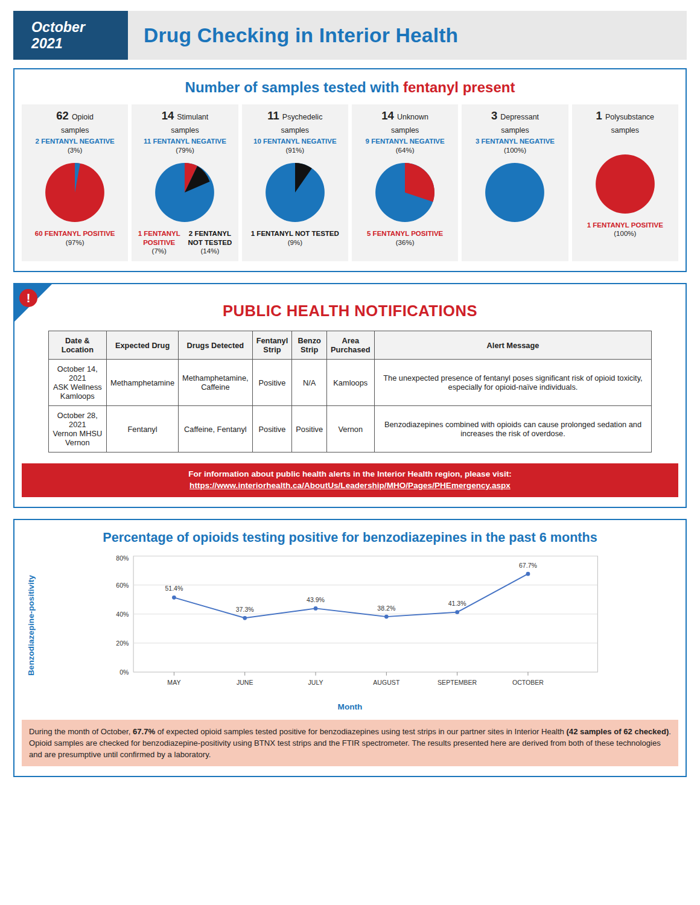October 2021
Drug Checking in Interior Health
Number of samples tested with fentanyl present
62 Opioid
samples
2 FENTANYL NEGATIVE
(3%)
60 FENTANYL POSITIVE
(97%)
14 Stimulant
samples
11 FENTANYL NEGATIVE
(79%)
1 FENTANYL
POSITIVE
(7%)
2 FENTANYL
NOT TESTED
(14%)
11 Psychedelic
samples
10 FENTANYL NEGATIVE
(91%)
1 FENTANYL NOT TESTED
(9%)
14 Unknown
samples
9 FENTANYL NEGATIVE
(64%)
5 FENTANYL POSITIVE
(36%)
3 Depressant
samples
3 FENTANYL NEGATIVE
(100%)
1 Polysubstance
samples
1 FENTANYL POSITIVE
(100%)
!
PUBLIC HEALTH NOTIFICATIONS
| Date & Location | Expected Drug | Drugs Detected | Fentanyl Strip | Benzo Strip | Area Purchased | Alert Message |
| --- | --- | --- | --- | --- | --- | --- |
| October 14, 2021 ASK Wellness Kamloops | Methamphetamine | Methamphetamine, Caffeine | Positive | N/A | Kamloops | The unexpected presence of fentanyl poses significant risk of opioid toxicity, especially for opioid-naïve individuals. |
| October 28, 2021 Vernon MHSU Vernon | Fentanyl | Caffeine, Fentanyl | Positive | Positive | Vernon | Benzodiazepines combined with opioids can cause prolonged sedation and increases the risk of overdose. |
For information about public health alerts in the Interior Health region, please visit:
https://www.interiorhealth.ca/AboutUs/Leadership/MHO/Pages/PHEmergency.aspx
Percentage of opioids testing positive for benzodiazepines in the past 6 months
Benzodiazepine-positivity
0% 20% 40% 60% 80% MAY JUNE JULY AUGUST SEPTEMBER OCTOBER 51.4% 37.3% 43.9% 38.2% 41.3% 67.7%
Month
During the month of October, 67.7% of expected opioid samples tested positive for benzodiazepines using test strips in our partner sites in Interior Health (42 samples of 62 checked). Opioid samples are checked for benzodiazepine-positivity using BTNX test strips and the FTIR spectrometer. The results presented here are derived from both of these technologies and are presumptive until confirmed by a laboratory.